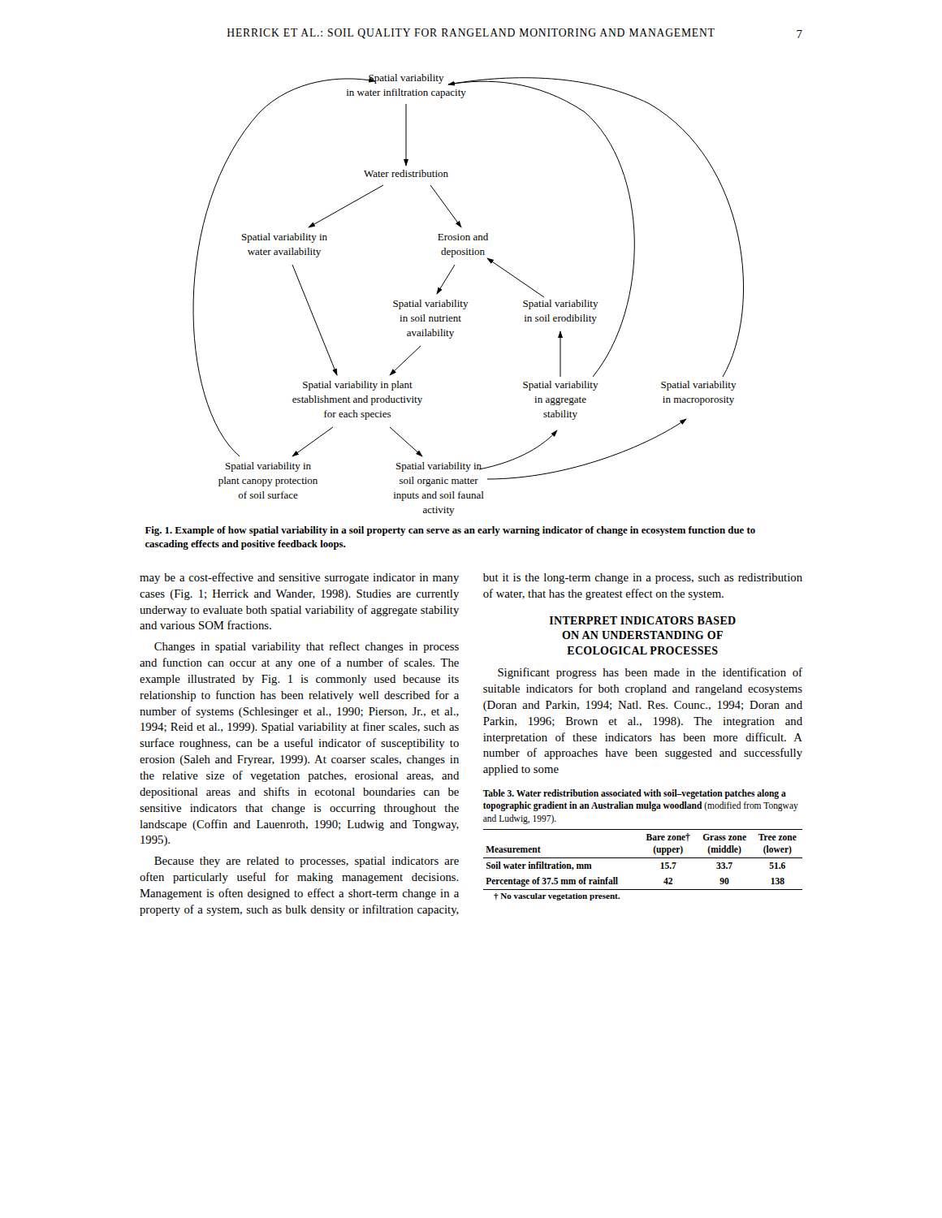HERRICK ET AL.: SOIL QUALITY FOR RANGELAND MONITORING AND MANAGEMENT 7
Spatial variability in water infiltration capacity Water redistribution Spatial variability in water availability Erosion and deposition Spatial variability in soil nutrient availability Spatial variability in soil erodibility Spatial variability in plant establishment and productivity for each species Spatial variability in aggregate stability Spatial variability in macroporosity Spatial variability in plant canopy protection of soil surface Spatial variability in soil organic matter inputs and soil faunal activity
Fig. 1. Example of how spatial variability in a soil property can serve as an early warning indicator of change in ecosystem function due to cascading effects and positive feedback loops.
may be a cost-effective and sensitive surrogate indicator in many cases (Fig. 1; Herrick and Wander, 1998). Studies are currently underway to evaluate both spatial variability of aggregate stability and various SOM fractions.
Changes in spatial variability that reflect changes in process and function can occur at any one of a number of scales. The example illustrated by Fig. 1 is commonly used because its relationship to function has been relatively well described for a number of systems (Schlesinger et al., 1990; Pierson, Jr., et al., 1994; Reid et al., 1999). Spatial variability at finer scales, such as surface roughness, can be a useful indicator of susceptibility to erosion (Saleh and Fryrear, 1999). At coarser scales, changes in the relative size of vegetation patches, erosional areas, and depositional areas and shifts in ecotonal boundaries can be sensitive indicators that change is occurring throughout the landscape (Coffin and Lauenroth, 1990; Ludwig and Tongway, 1995).
Because they are related to processes, spatial indicators are often particularly useful for making management decisions. Management is often designed to effect a short-term change in a property of a system, such as bulk density or infiltration capacity, but it is the long-term change in a process, such as redistribution of water, that has the greatest effect on the system.
INTERPRET INDICATORS BASED
ON AN UNDERSTANDING OF
ECOLOGICAL PROCESSES
Significant progress has been made in the identification of suitable indicators for both cropland and rangeland ecosystems (Doran and Parkin, 1994; Natl. Res. Counc., 1994; Doran and Parkin, 1996; Brown et al., 1998). The integration and interpretation of these indicators has been more difficult. A number of approaches have been suggested and successfully applied to some
Table 3. Water redistribution associated with soil–vegetation patches along a topographic gradient in an Australian mulga woodland (modified from Tongway and Ludwig, 1997).
| Measurement | Bare zone† (upper) | Grass zone (middle) | Tree zone (lower) |
| --- | --- | --- | --- |
| Soil water infiltration, mm | 15.7 | 33.7 | 51.6 |
| Percentage of 37.5 mm of rainfall | 42 | 90 | 138 |
† No vascular vegetation present.